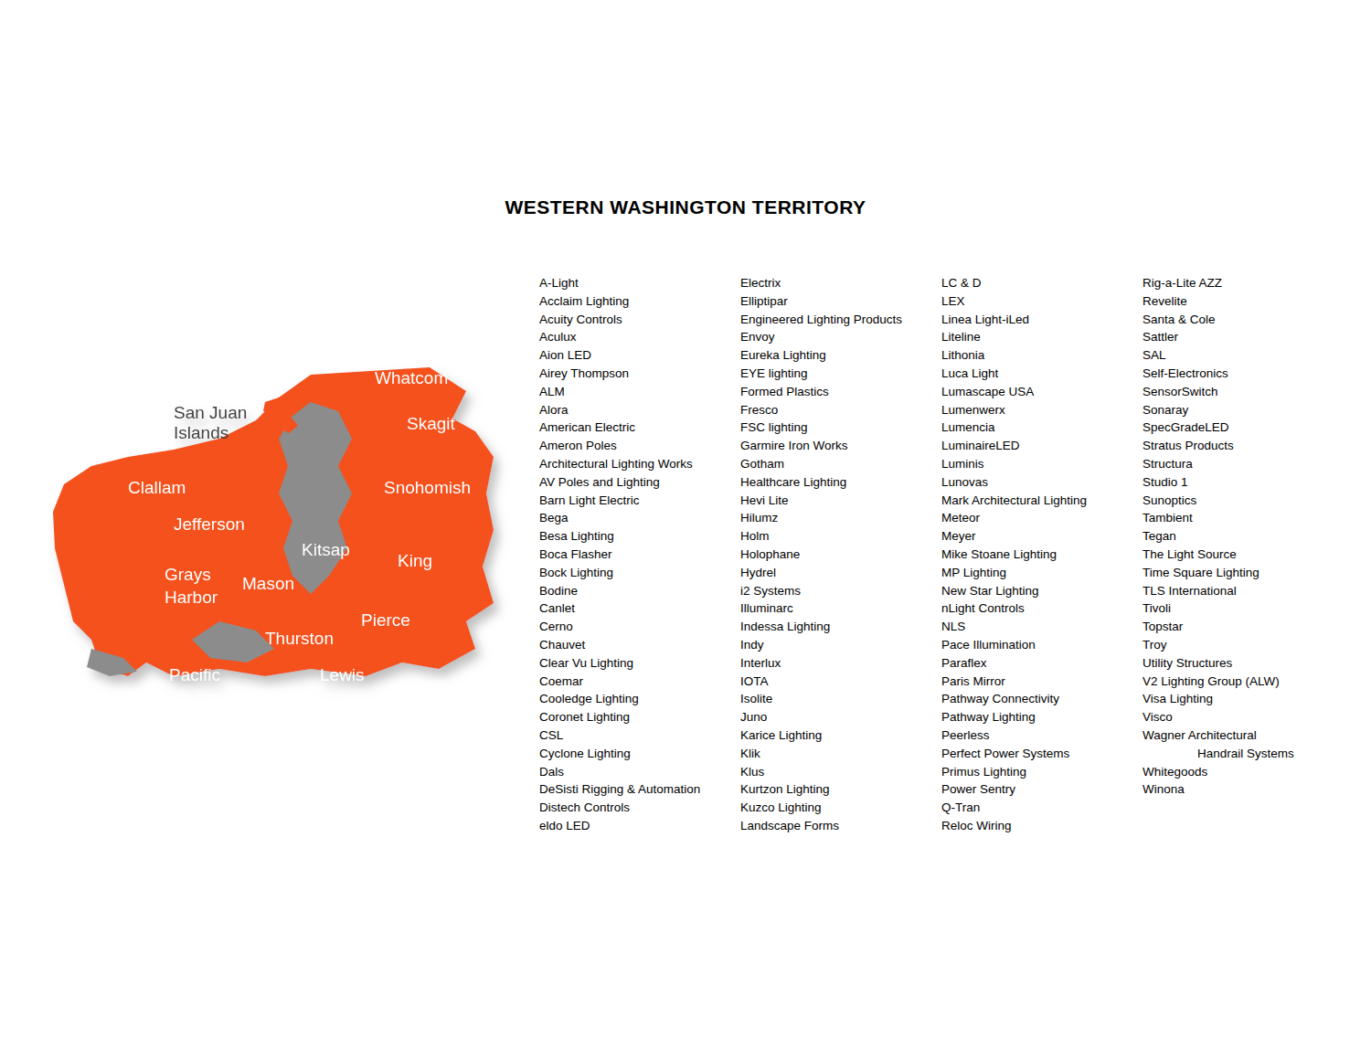WESTERN WASHINGTON TERRITORY
Whatcom San Juan Islands Skagit Snohomish Clallam Jefferson Kitsap King Grays Harbor Mason Pierce Thurston Pacific Lewis
A-Light
Acclaim Lighting
Acuity Controls
Aculux
Aion LED
Airey Thompson
ALM
Alora
American Electric
Ameron Poles
Architectural Lighting Works
AV Poles and Lighting
Barn Light Electric
Bega
Besa Lighting
Boca Flasher
Bock Lighting
Bodine
Canlet
Cerno
Chauvet
Clear Vu Lighting
Coemar
Cooledge Lighting
Coronet Lighting
CSL
Cyclone Lighting
Dals
DeSisti Rigging & Automation
Distech Controls
eldo LED
Electrix
Elliptipar
Engineered Lighting Products
Envoy
Eureka Lighting
EYE lighting
Formed Plastics
Fresco
FSC lighting
Garmire Iron Works
Gotham
Healthcare Lighting
Hevi Lite
Hilumz
Holm
Holophane
Hydrel
i2 Systems
Illuminarc
Indessa Lighting
Indy
Interlux
IOTA
Isolite
Juno
Karice Lighting
Klik
Klus
Kurtzon Lighting
Kuzco Lighting
Landscape Forms
LC & D
LEX
Linea Light-iLed
Liteline
Lithonia
Luca Light
Lumascape USA
Lumenwerx
Lumencia
LuminaireLED
Luminis
Lunovas
Mark Architectural Lighting
Meteor
Meyer
Mike Stoane Lighting
MP Lighting
New Star Lighting
nLight Controls
NLS
Pace Illumination
Paraflex
Paris Mirror
Pathway Connectivity
Pathway Lighting
Peerless
Perfect Power Systems
Primus Lighting
Power Sentry
Q-Tran
Reloc Wiring
Rig-a-Lite AZZ
Revelite
Santa & Cole
Sattler
SAL
Self-Electronics
SensorSwitch
Sonaray
SpecGradeLED
Stratus Products
Structura
Studio 1
Sunoptics
Tambient
Tegan
The Light Source
Time Square Lighting
TLS International
Tivoli
Topstar
Troy
Utility Structures
V2 Lighting Group (ALW)
Visa Lighting
Visco
Wagner Architectural
Handrail Systems
Whitegoods
Winona